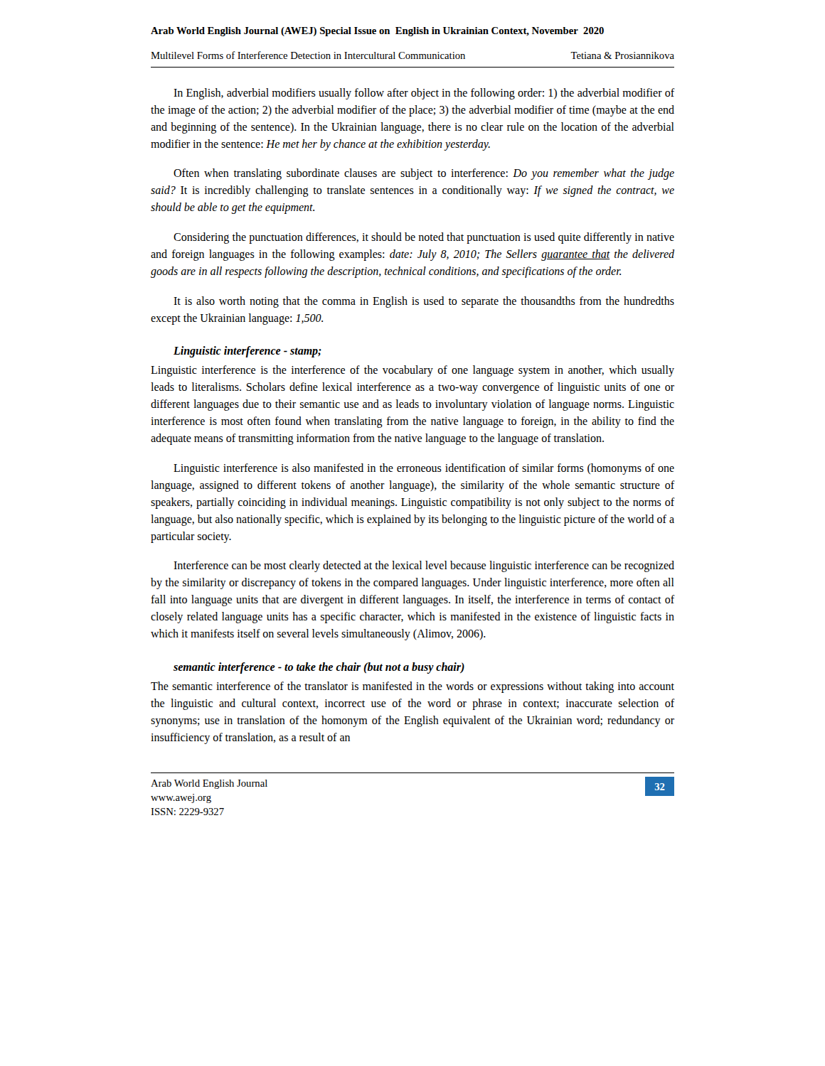Arab World English Journal (AWEJ) Special Issue on English in Ukrainian Context, November 2020
Multilevel Forms of Interference Detection in Intercultural Communication Tetiana & Prosiannikova
In English, adverbial modifiers usually follow after object in the following order: 1) the adverbial modifier of the image of the action; 2) the adverbial modifier of the place; 3) the adverbial modifier of time (maybe at the end and beginning of the sentence). In the Ukrainian language, there is no clear rule on the location of the adverbial modifier in the sentence: He met her by chance at the exhibition yesterday.
Often when translating subordinate clauses are subject to interference: Do you remember what the judge said? It is incredibly challenging to translate sentences in a conditionally way: If we signed the contract, we should be able to get the equipment.
Considering the punctuation differences, it should be noted that punctuation is used quite differently in native and foreign languages in the following examples: date: July 8, 2010; The Sellers guarantee that the delivered goods are in all respects following the description, technical conditions, and specifications of the order.
It is also worth noting that the comma in English is used to separate the thousandths from the hundredths except the Ukrainian language: 1,500.
Linguistic interference - stamp;
Linguistic interference is the interference of the vocabulary of one language system in another, which usually leads to literalisms. Scholars define lexical interference as a two-way convergence of linguistic units of one or different languages due to their semantic use and as leads to involuntary violation of language norms. Linguistic interference is most often found when translating from the native language to foreign, in the ability to find the adequate means of transmitting information from the native language to the language of translation.
Linguistic interference is also manifested in the erroneous identification of similar forms (homonyms of one language, assigned to different tokens of another language), the similarity of the whole semantic structure of speakers, partially coinciding in individual meanings. Linguistic compatibility is not only subject to the norms of language, but also nationally specific, which is explained by its belonging to the linguistic picture of the world of a particular society.
Interference can be most clearly detected at the lexical level because linguistic interference can be recognized by the similarity or discrepancy of tokens in the compared languages. Under linguistic interference, more often all fall into language units that are divergent in different languages. In itself, the interference in terms of contact of closely related language units has a specific character, which is manifested in the existence of linguistic facts in which it manifests itself on several levels simultaneously (Alimov, 2006).
semantic interference - to take the chair (but not a busy chair)
The semantic interference of the translator is manifested in the words or expressions without taking into account the linguistic and cultural context, incorrect use of the word or phrase in context; inaccurate selection of synonyms; use in translation of the homonym of the English equivalent of the Ukrainian word; redundancy or insufficiency of translation, as a result of an
Arab World English Journal
www.awej.org
ISSN: 2229-9327
32